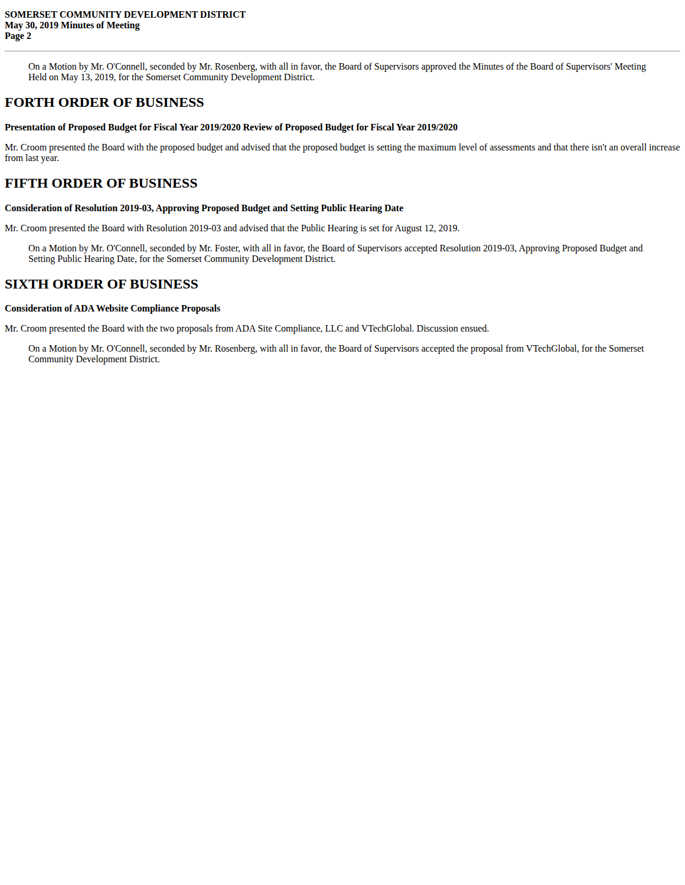SOMERSET COMMUNITY DEVELOPMENT DISTRICT
May 30, 2019 Minutes of Meeting
Page 2
On a Motion by Mr. O'Connell, seconded by Mr. Rosenberg, with all in favor, the Board of Supervisors approved the Minutes of the Board of Supervisors' Meeting Held on May 13, 2019, for the Somerset Community Development District.
FORTH ORDER OF BUSINESS
Presentation of Proposed Budget for Fiscal Year 2019/2020 Review of Proposed Budget for Fiscal Year 2019/2020
Mr. Croom presented the Board with the proposed budget and advised that the proposed budget is setting the maximum level of assessments and that there isn't an overall increase from last year.
FIFTH ORDER OF BUSINESS
Consideration of Resolution 2019-03, Approving Proposed Budget and Setting Public Hearing Date
Mr. Croom presented the Board with Resolution 2019-03 and advised that the Public Hearing is set for August 12, 2019.
On a Motion by Mr. O'Connell, seconded by Mr. Foster, with all in favor, the Board of Supervisors accepted Resolution 2019-03, Approving Proposed Budget and Setting Public Hearing Date, for the Somerset Community Development District.
SIXTH ORDER OF BUSINESS
Consideration of ADA Website Compliance Proposals
Mr. Croom presented the Board with the two proposals from ADA Site Compliance, LLC and VTechGlobal. Discussion ensued.
On a Motion by Mr. O'Connell, seconded by Mr. Rosenberg, with all in favor, the Board of Supervisors accepted the proposal from VTechGlobal, for the Somerset Community Development District.